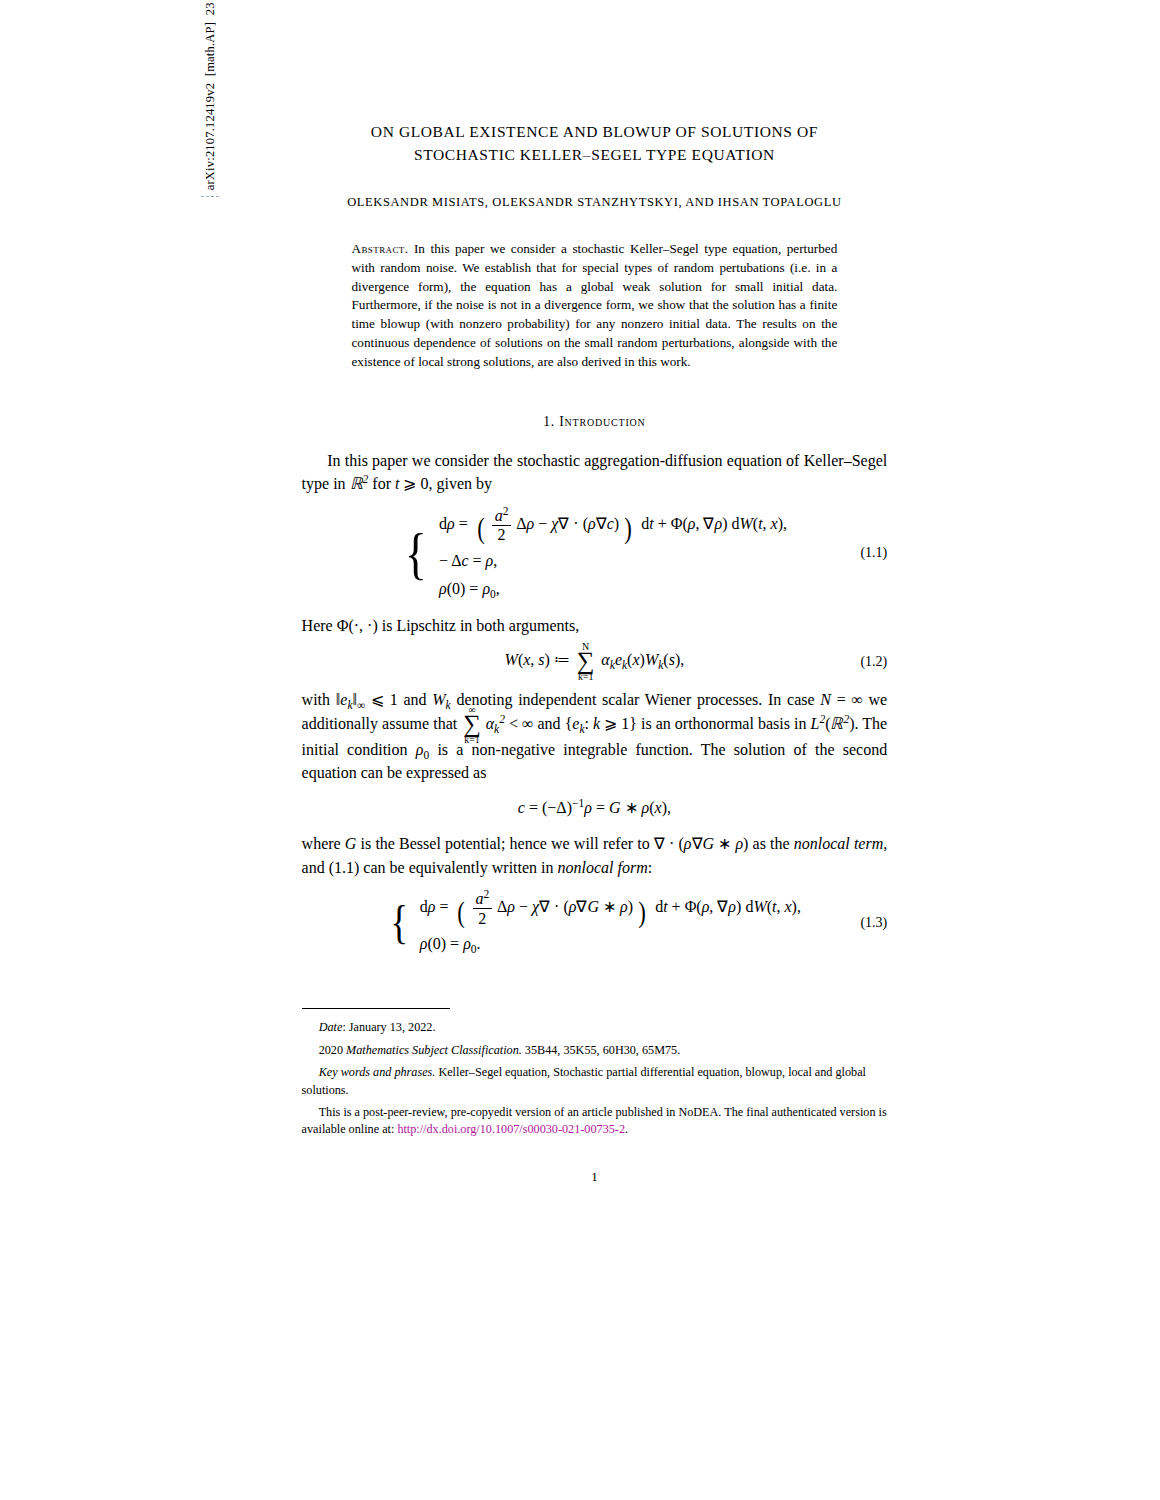arXiv:2107.12419v2 [math.AP] 23 Nov 2021
On Global Existence and Blowup of Solutions of
Stochastic Keller–Segel Type Equation
Oleksandr Misiats, Oleksandr Stanzhytskyi, and Ihsan Topaloglu
Abstract. In this paper we consider a stochastic Keller–Segel type equation, perturbed with random noise. We establish that for special types of random pertubations (i.e. in a divergence form), the equation has a global weak solution for small initial data. Furthermore, if the noise is not in a divergence form, we show that the solution has a finite time blowup (with nonzero probability) for any nonzero initial data. The results on the continuous dependence of solutions on the small random perturbations, alongside with the existence of local strong solutions, are also derived in this work.
1. Introduction
In this paper we consider the stochastic aggregation-diffusion equation of Keller–Segel type in ℝ2 for t ⩾ 0, given by
{ dρ = ( a22 Δρ − χ∇ · (ρ∇c) ) dt + Φ(ρ, ∇ρ) dW(t, x), − Δc = ρ, ρ(0) = ρ0, (1.1)
Here Φ(·, ·) is Lipschitz in both arguments,
W(x, s) ≔ N∑k=1 αkek(x)Wk(s), (1.2)
with ‖ek‖∞ ⩽ 1 and Wk denoting independent scalar Wiener processes. In case N = ∞ we additionally assume that ∞∑k=1 αk2 < ∞ and {ek: k ⩾ 1} is an orthonormal basis in L2(ℝ2). The initial condition ρ0 is a non-negative integrable function. The solution of the second equation can be expressed as
c = (−Δ)−1ρ = G ∗ ρ(x),
where G is the Bessel potential; hence we will refer to ∇ · (ρ∇G ∗ ρ) as the nonlocal term, and (1.1) can be equivalently written in nonlocal form:
{ dρ = ( a22 Δρ − χ∇ · (ρ∇G ∗ ρ) ) dt + Φ(ρ, ∇ρ) dW(t, x), ρ(0) = ρ0. (1.3)
Date: January 13, 2022.
2020 Mathematics Subject Classification. 35B44, 35K55, 60H30, 65M75.
Key words and phrases. Keller–Segel equation, Stochastic partial differential equation, blowup, local and global solutions.
This is a post-peer-review, pre-copyedit version of an article published in NoDEA. The final authenticated version is available online at: http://dx.doi.org/10.1007/s00030-021-00735-2.
1